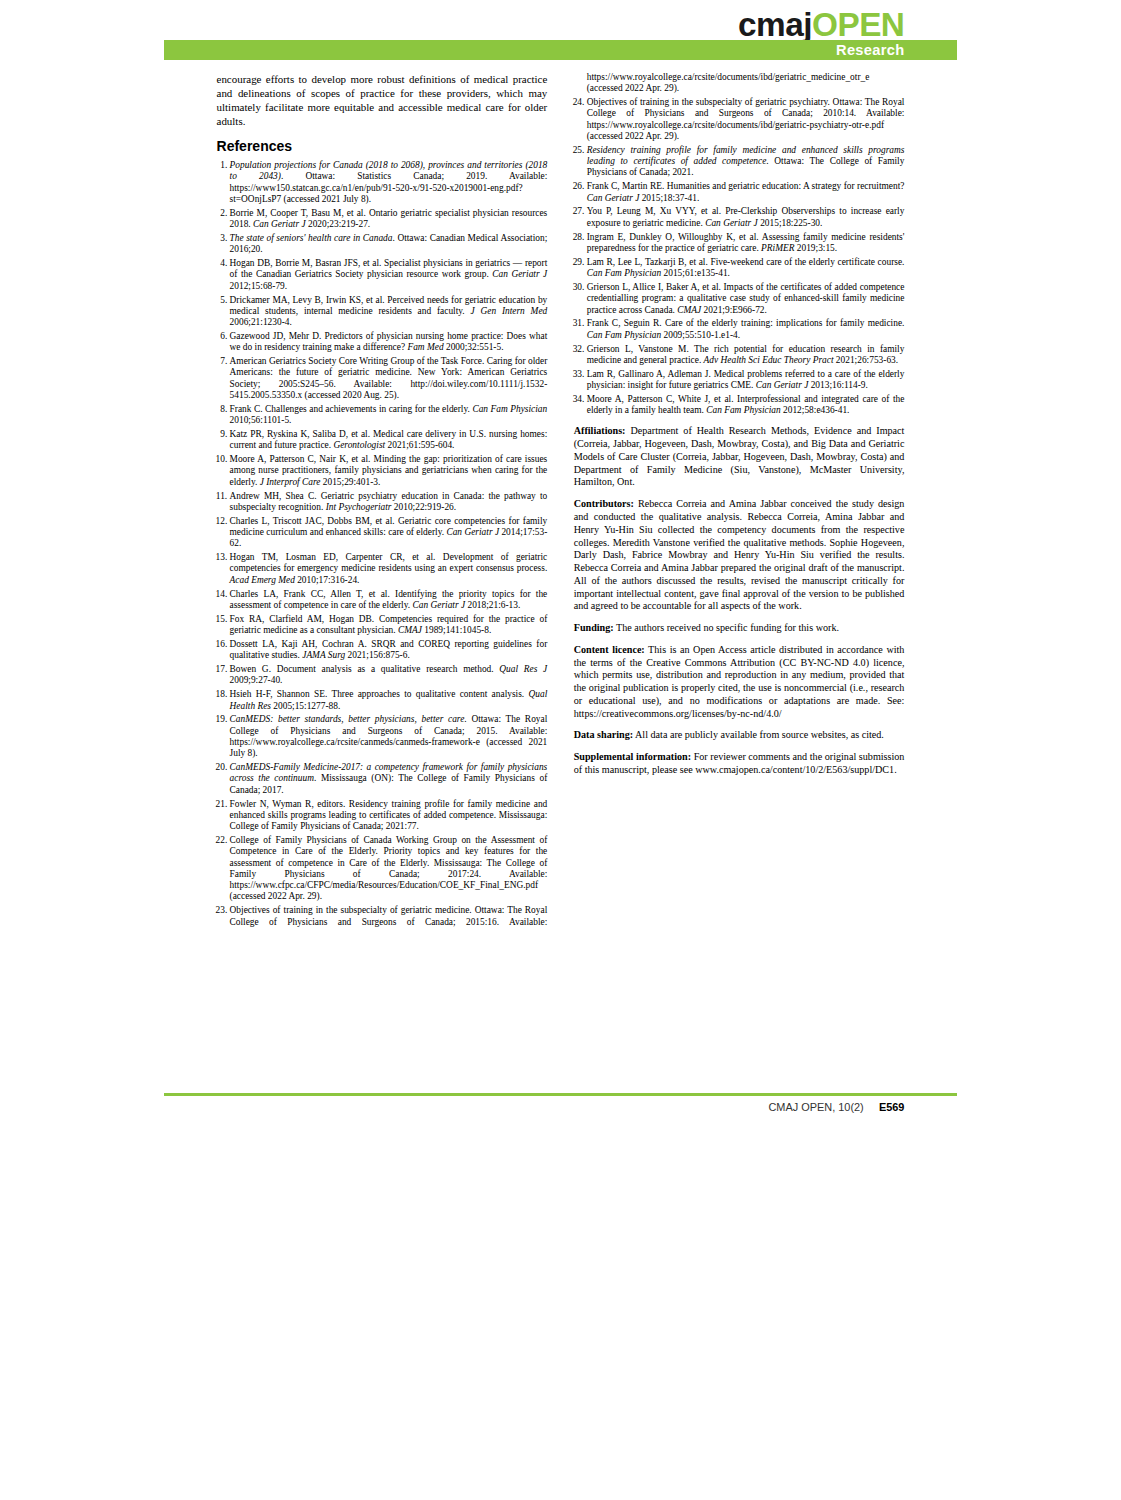cmaj OPEN
Research
encourage efforts to develop more robust definitions of medical practice and delineations of scopes of practice for these providers, which may ultimately facilitate more equitable and accessible medical care for older adults.
References
Population projections for Canada (2018 to 2068), provinces and territories (2018 to 2043). Ottawa: Statistics Canada; 2019. Available: https://www150.statcan.gc.ca/n1/en/pub/91-520-x/91-520-x2019001-eng.pdf?st=OOnjLsP7 (accessed 2021 July 8).
Borrie M, Cooper T, Basu M, et al. Ontario geriatric specialist physician resources 2018. Can Geriatr J 2020;23:219-27.
The state of seniors' health care in Canada. Ottawa: Canadian Medical Association; 2016;20.
Hogan DB, Borrie M, Basran JFS, et al. Specialist physicians in geriatrics — report of the Canadian Geriatrics Society physician resource work group. Can Geriatr J 2012;15:68-79.
Drickamer MA, Levy B, Irwin KS, et al. Perceived needs for geriatric education by medical students, internal medicine residents and faculty. J Gen Intern Med 2006;21:1230-4.
Gazewood JD, Mehr D. Predictors of physician nursing home practice: Does what we do in residency training make a difference? Fam Med 2000;32:551-5.
American Geriatrics Society Core Writing Group of the Task Force. Caring for older Americans: the future of geriatric medicine. New York: American Geriatrics Society; 2005:S245–56. Available: http://doi.wiley.com/10.1111/j.1532-5415.2005.53350.x (accessed 2020 Aug. 25).
Frank C. Challenges and achievements in caring for the elderly. Can Fam Physician 2010;56:1101-5.
Katz PR, Ryskina K, Saliba D, et al. Medical care delivery in U.S. nursing homes: current and future practice. Gerontologist 2021;61:595-604.
Moore A, Patterson C, Nair K, et al. Minding the gap: prioritization of care issues among nurse practitioners, family physicians and geriatricians when caring for the elderly. J Interprof Care 2015;29:401-3.
Andrew MH, Shea C. Geriatric psychiatry education in Canada: the pathway to subspecialty recognition. Int Psychogeriatr 2010;22:919-26.
Charles L, Triscott JAC, Dobbs BM, et al. Geriatric core competencies for family medicine curriculum and enhanced skills: care of elderly. Can Geriatr J 2014;17:53-62.
Hogan TM, Losman ED, Carpenter CR, et al. Development of geriatric competencies for emergency medicine residents using an expert consensus process. Acad Emerg Med 2010;17:316-24.
Charles LA, Frank CC, Allen T, et al. Identifying the priority topics for the assessment of competence in care of the elderly. Can Geriatr J 2018;21:6-13.
Fox RA, Clarfield AM, Hogan DB. Competencies required for the practice of geriatric medicine as a consultant physician. CMAJ 1989;141:1045-8.
Dossett LA, Kaji AH, Cochran A. SRQR and COREQ reporting guidelines for qualitative studies. JAMA Surg 2021;156:875-6.
Bowen G. Document analysis as a qualitative research method. Qual Res J 2009;9:27-40.
Hsieh H-F, Shannon SE. Three approaches to qualitative content analysis. Qual Health Res 2005;15:1277-88.
CanMEDS: better standards, better physicians, better care. Ottawa: The Royal College of Physicians and Surgeons of Canada; 2015. Available: https://www.royalcollege.ca/rcsite/canmeds/canmeds-framework-e (accessed 2021 July 8).
CanMEDS-Family Medicine-2017: a competency framework for family physicians across the continuum. Mississauga (ON): The College of Family Physicians of Canada; 2017.
Fowler N, Wyman R, editors. Residency training profile for family medicine and enhanced skills programs leading to certificates of added competence. Mississauga: College of Family Physicians of Canada; 2021:77.
College of Family Physicians of Canada Working Group on the Assessment of Competence in Care of the Elderly. Priority topics and key features for the assessment of competence in Care of the Elderly. Mississauga: The College of Family Physicians of Canada; 2017:24. Available: https://www.cfpc.ca/CFPC/media/Resources/Education/COE_KF_Final_ENG.pdf (accessed 2022 Apr. 29).
Objectives of training in the subspecialty of geriatric medicine. Ottawa: The Royal College of Physicians and Surgeons of Canada; 2015:16. Available: https://www.royalcollege.ca/rcsite/documents/ibd/geriatric_medicine_otr_e (accessed 2022 Apr. 29).
Objectives of training in the subspecialty of geriatric psychiatry. Ottawa: The Royal College of Physicians and Surgeons of Canada; 2010:14. Available: https://www.royalcollege.ca/rcsite/documents/ibd/geriatric-psychiatry-otr-e.pdf (accessed 2022 Apr. 29).
Residency training profile for family medicine and enhanced skills programs leading to certificates of added competence. Ottawa: The College of Family Physicians of Canada; 2021.
Frank C, Martin RE. Humanities and geriatric education: A strategy for recruitment? Can Geriatr J 2015;18:37-41.
You P, Leung M, Xu VYY, et al. Pre-Clerkship Observerships to increase early exposure to geriatric medicine. Can Geriatr J 2015;18:225-30.
Ingram E, Dunkley O, Willoughby K, et al. Assessing family medicine residents' preparedness for the practice of geriatric care. PRiMER 2019;3:15.
Lam R, Lee L, Tazkarji B, et al. Five-weekend care of the elderly certificate course. Can Fam Physician 2015;61:e135-41.
Grierson L, Allice I, Baker A, et al. Impacts of the certificates of added competence credentialling program: a qualitative case study of enhanced-skill family medicine practice across Canada. CMAJ 2021;9:E966-72.
Frank C, Seguin R. Care of the elderly training: implications for family medicine. Can Fam Physician 2009;55:510-1.e1-4.
Grierson L, Vanstone M. The rich potential for education research in family medicine and general practice. Adv Health Sci Educ Theory Pract 2021;26:753-63.
Lam R, Gallinaro A, Adleman J. Medical problems referred to a care of the elderly physician: insight for future geriatrics CME. Can Geriatr J 2013;16:114-9.
Moore A, Patterson C, White J, et al. Interprofessional and integrated care of the elderly in a family health team. Can Fam Physician 2012;58:e436-41.
Affiliations: Department of Health Research Methods, Evidence and Impact (Correia, Jabbar, Hogeveen, Dash, Mowbray, Costa), and Big Data and Geriatric Models of Care Cluster (Correia, Jabbar, Hogeveen, Dash, Mowbray, Costa) and Department of Family Medicine (Siu, Vanstone), McMaster University, Hamilton, Ont.
Contributors: Rebecca Correia and Amina Jabbar conceived the study design and conducted the qualitative analysis. Rebecca Correia, Amina Jabbar and Henry Yu-Hin Siu collected the competency documents from the respective colleges. Meredith Vanstone verified the qualitative methods. Sophie Hogeveen, Darly Dash, Fabrice Mowbray and Henry Yu-Hin Siu verified the results. Rebecca Correia and Amina Jabbar prepared the original draft of the manuscript. All of the authors discussed the results, revised the manuscript critically for important intellectual content, gave final approval of the version to be published and agreed to be accountable for all aspects of the work.
Funding: The authors received no specific funding for this work.
Content licence: This is an Open Access article distributed in accordance with the terms of the Creative Commons Attribution (CC BY-NC-ND 4.0) licence, which permits use, distribution and reproduction in any medium, provided that the original publication is properly cited, the use is noncommercial (i.e., research or educational use), and no modifications or adaptations are made. See: https://creativecommons.org/licenses/by-nc-nd/4.0/
Data sharing: All data are publicly available from source websites, as cited.
Supplemental information: For reviewer comments and the original submission of this manuscript, please see www.cmajopen.ca/content/10/2/E563/suppl/DC1.
CMAJ OPEN, 10(2) E569